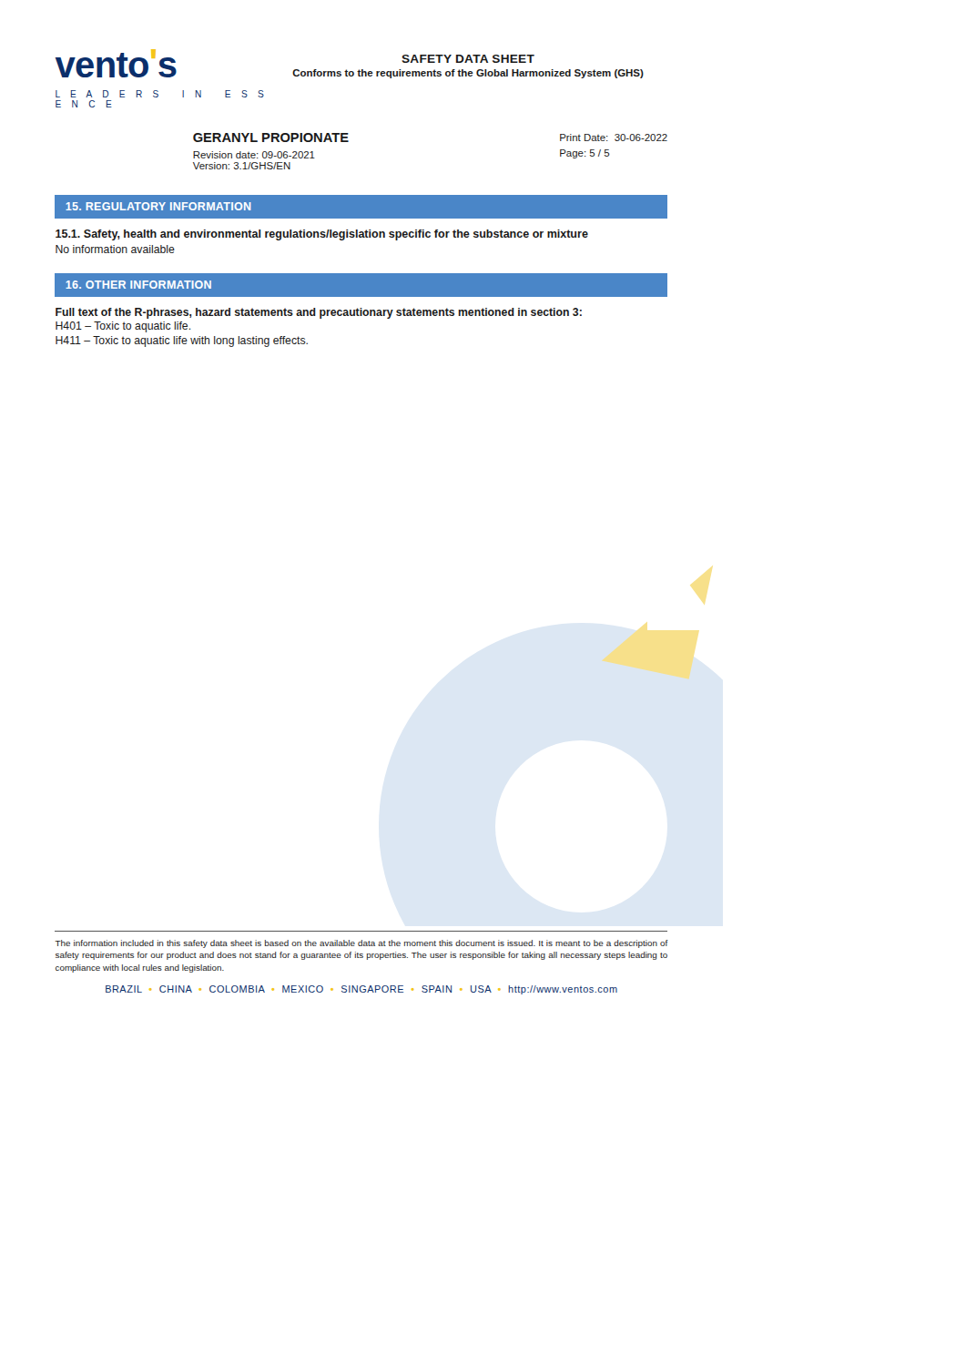vento's
L E A D E R S I N E S S E N C E
SAFETY DATA SHEET
Conforms to the requirements of the Global Harmonized System (GHS)
GERANYL PROPIONATE
Revision date: 09-06-2021
Version: 3.1/GHS/EN
Print Date: 30-06-2022
Page: 5 / 5
15. REGULATORY INFORMATION
15.1. Safety, health and environmental regulations/legislation specific for the substance or mixture
No information available
16. OTHER INFORMATION
Full text of the R-phrases, hazard statements and precautionary statements mentioned in section 3:
H401 – Toxic to aquatic life.
H411 – Toxic to aquatic life with long lasting effects.
The information included in this safety data sheet is based on the available data at the moment this document is issued. It is meant to be a description of safety requirements for our product and does not stand for a guarantee of its properties. The user is responsible for taking all necessary steps leading to compliance with local rules and legislation.
BRAZIL • CHINA • COLOMBIA • MEXICO • SINGAPORE • SPAIN • USA • http://www.ventos.com